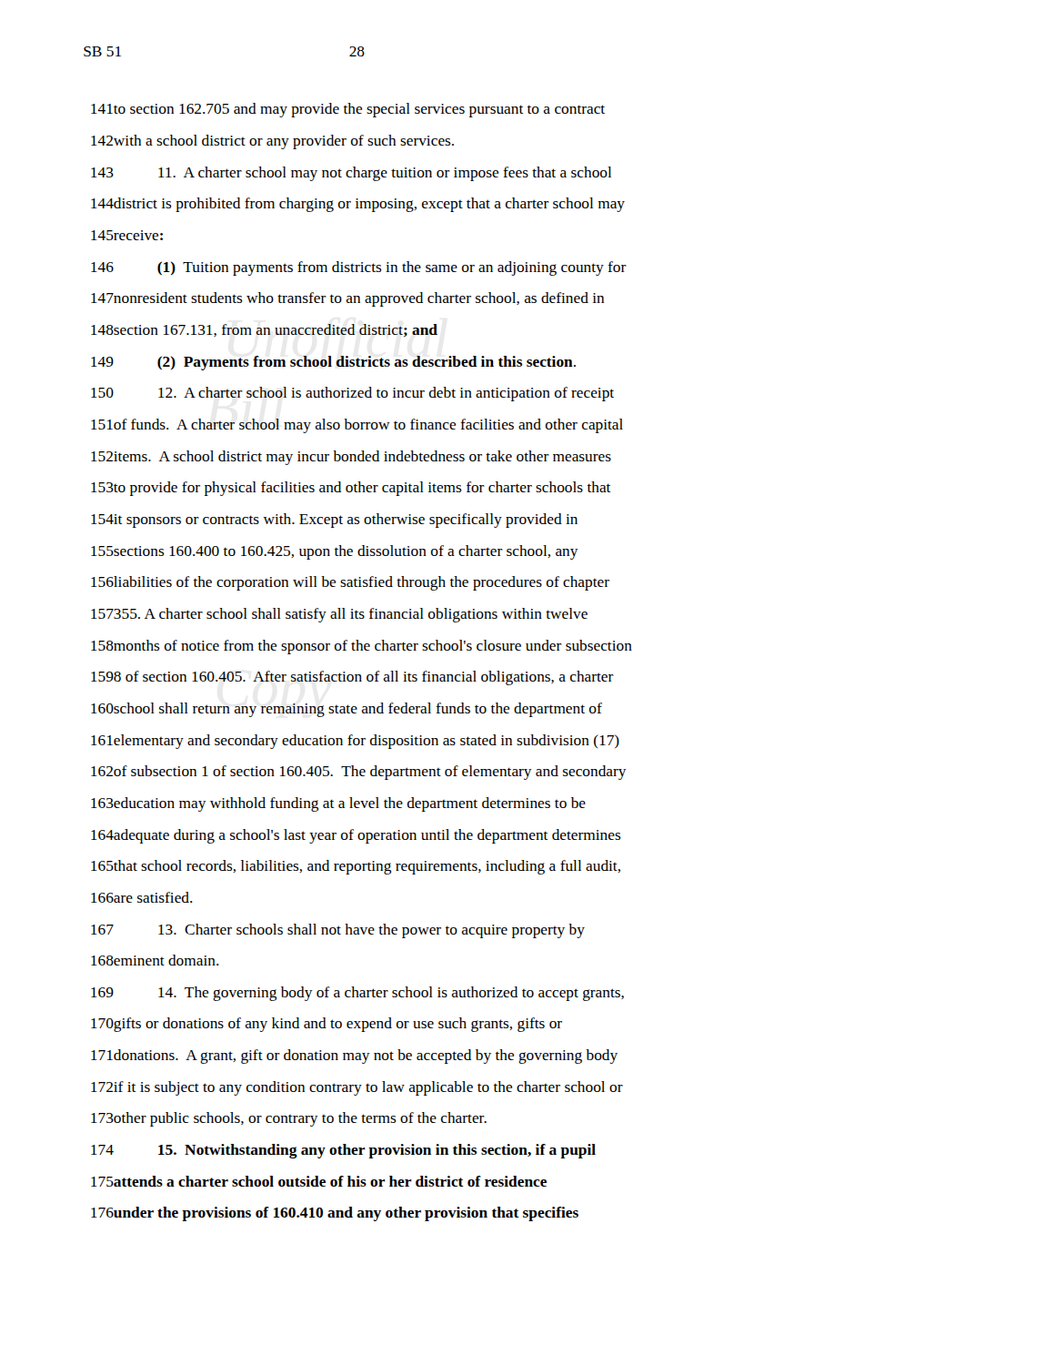SB 51 28
Unofficial
Bill
Copy
| 141 | to section 162.705 and may provide the special services pursuant to a contract |
| 142 | with a school district or any provider of such services. |
| 143 | 11. A charter school may not charge tuition or impose fees that a school |
| 144 | district is prohibited from charging or imposing, except that a charter school may |
| 145 | receive : |
| 146 | (1) Tuition payments from districts in the same or an adjoining county for |
| 147 | nonresident students who transfer to an approved charter school, as defined in |
| 148 | section 167.131, from an unaccredited district ; and |
| 149 | (2) Payments from school districts as described in this section . |
| 150 | 12. A charter school is authorized to incur debt in anticipation of receipt |
| 151 | of funds. A charter school may also borrow to finance facilities and other capital |
| 152 | items. A school district may incur bonded indebtedness or take other measures |
| 153 | to provide for physical facilities and other capital items for charter schools that |
| 154 | it sponsors or contracts with. Except as otherwise specifically provided in |
| 155 | sections 160.400 to 160.425, upon the dissolution of a charter school, any |
| 156 | liabilities of the corporation will be satisfied through the procedures of chapter |
| 157 | 355. A charter school shall satisfy all its financial obligations within twelve |
| 158 | months of notice from the sponsor of the charter school's closure under subsection |
| 159 | 8 of section 160.405. After satisfaction of all its financial obligations, a charter |
| 160 | school shall return any remaining state and federal funds to the department of |
| 161 | elementary and secondary education for disposition as stated in subdivision (17) |
| 162 | of subsection 1 of section 160.405. The department of elementary and secondary |
| 163 | education may withhold funding at a level the department determines to be |
| 164 | adequate during a school's last year of operation until the department determines |
| 165 | that school records, liabilities, and reporting requirements, including a full audit, |
| 166 | are satisfied. |
| 167 | 13. Charter schools shall not have the power to acquire property by |
| 168 | eminent domain. |
| 169 | 14. The governing body of a charter school is authorized to accept grants, |
| 170 | gifts or donations of any kind and to expend or use such grants, gifts or |
| 171 | donations. A grant, gift or donation may not be accepted by the governing body |
| 172 | if it is subject to any condition contrary to law applicable to the charter school or |
| 173 | other public schools, or contrary to the terms of the charter. |
| 174 | 15. Notwithstanding any other provision in this section, if a pupil |
| 175 | attends a charter school outside of his or her district of residence |
| 176 | under the provisions of 160.410 and any other provision that specifies |